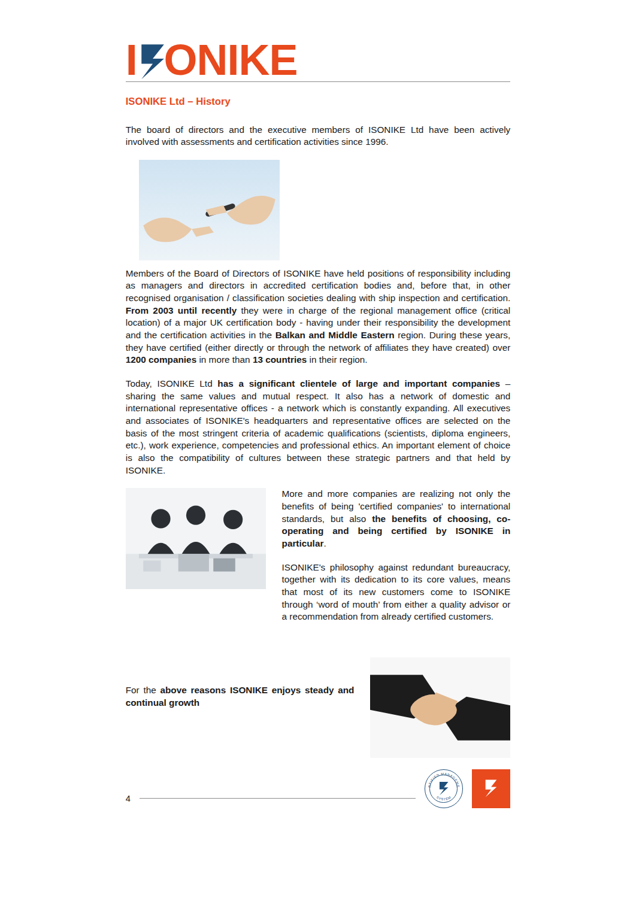I ONIKE
ISONIKE Ltd – History
The board of directors and the executive members of ISONIKE Ltd have been actively involved with assessments and certification activities since 1996.
Members of the Board of Directors of ISONIKE have held positions of responsibility including as managers and directors in accredited certification bodies and, before that, in other recognised organisation / classification societies dealing with ship inspection and certification. From 2003 until recently they were in charge of the regional management office (critical location) of a major UK certification body - having under their responsibility the development and the certification activities in the Balkan and Middle Eastern region. During these years, they have certified (either directly or through the network of affiliates they have created) over 1200 companies in more than 13 countries in their region.
Today, ISONIKE Ltd has a significant clientele of large and important companies – sharing the same values and mutual respect. It also has a network of domestic and international representative offices - a network which is constantly expanding. All executives and associates of ISONIKE's headquarters and representative offices are selected on the basis of the most stringent criteria of academic qualifications (scientists, diploma engineers, etc.), work experience, competencies and professional ethics. An important element of choice is also the compatibility of cultures between these strategic partners and that held by ISONIKE.
More and more companies are realizing not only the benefits of being 'certified companies' to international standards, but also the benefits of choosing, co-operating and being certified by ISONIKE in particular.
ISONIKE's philosophy against redundant bureaucracy, together with its dedication to its core values, means that most of its new customers come to ISONIKE through ‘word of mouth’ from either a quality advisor or a recommendation from already certified customers.
For the above reasons ISONIKE enjoys steady and continual growth
4
CERTIFIED MANAGEMENT SYSTEM